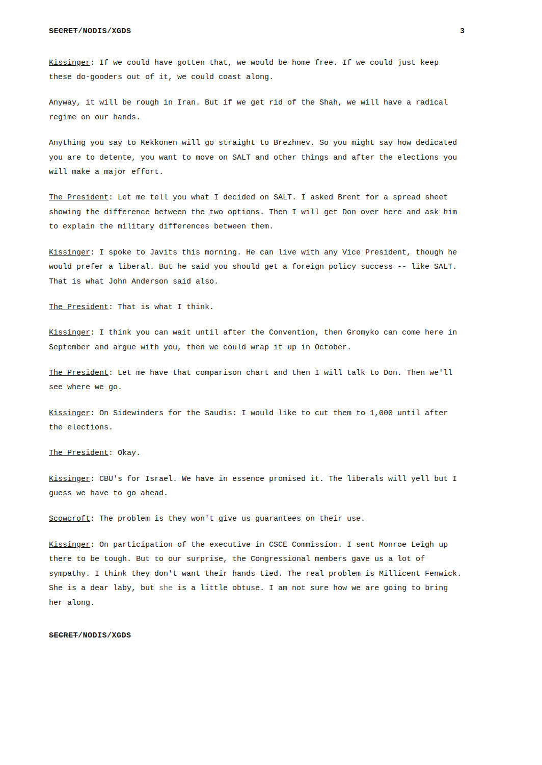SECRET/NODIS/XGDS 3
Kissinger: If we could have gotten that, we would be home free. If we could just keep these do-gooders out of it, we could coast along.
Anyway, it will be rough in Iran. But if we get rid of the Shah, we will have a radical regime on our hands.
Anything you say to Kekkonen will go straight to Brezhnev. So you might say how dedicated you are to detente, you want to move on SALT and other things and after the elections you will make a major effort.
The President: Let me tell you what I decided on SALT. I asked Brent for a spread sheet showing the difference between the two options. Then I will get Don over here and ask him to explain the military differences between them.
Kissinger: I spoke to Javits this morning. He can live with any Vice President, though he would prefer a liberal. But he said you should get a foreign policy success -- like SALT. That is what John Anderson said also.
The President: That is what I think.
Kissinger: I think you can wait until after the Convention, then Gromyko can come here in September and argue with you, then we could wrap it up in October.
The President: Let me have that comparison chart and then I will talk to Don. Then we'll see where we go.
Kissinger: On Sidewinders for the Saudis: I would like to cut them to 1,000 until after the elections.
The President: Okay.
Kissinger: CBU's for Israel. We have in essence promised it. The liberals will yell but I guess we have to go ahead.
Scowcroft: The problem is they won't give us guarantees on their use.
Kissinger: On participation of the executive in CSCE Commission. I sent Monroe Leigh up there to be tough. But to our surprise, the Congressional members gave us a lot of sympathy. I think they don't want their hands tied. The real problem is Millicent Fenwick. She is a dear laby, but she is a little obtuse. I am not sure how we are going to bring her along.
SECRET/NODIS/XGDS